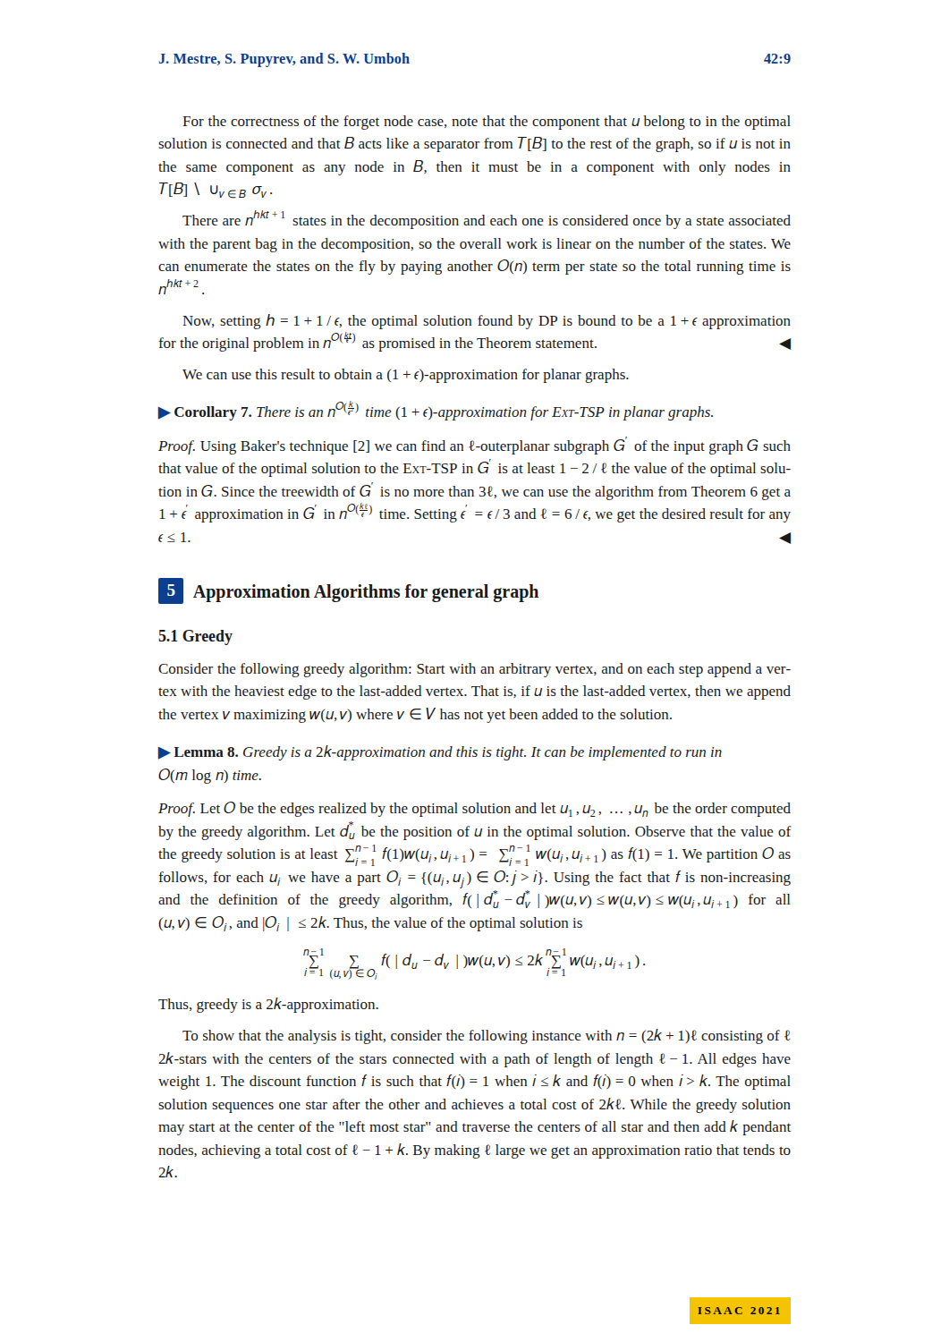J. Mestre, S. Pupyrev, and S. W. Umboh 42:9
For the correctness of the forget node case, note that the component that u belong to in the optimal solution is connected and that B acts like a separator from T[B] to the rest of the graph, so if u is not in the same component as any node in B, then it must be in a component with only nodes in T[B]∖∪v∈Bσv.
There are nhkt+1 states in the decomposition and each one is considered once by a state associated with the parent bag in the decomposition, so the overall work is linear on the number of the states. We can enumerate the states on the fly by paying another O(n) term per state so the total running time is nhkt+2.
Now, setting h=1+1/ϵ, the optimal solution found by DP is bound to be a 1+ϵ approximation for the original problem in nO(ktϵ) as promised in the Theorem statement. ◀
We can use this result to obtain a (1+ϵ)-approximation for planar graphs.
▶Corollary 7. There is an nO(kϵ2) time (1+ϵ)-approximation for Ext-TSP in planar graphs.
Proof. Using Baker's technique [2] we can find an ℓ-outerplanar subgraph G′ of the input graph G such that value of the optimal solution to the Ext-TSP in G′ is at least 1−2/ℓ the value of the optimal solution in G. Since the treewidth of G′ is no more than 3ℓ, we can use the algorithm from Theorem 6 get a 1+ϵ′ approximation in G′ in nO(kℓϵ′) time. Setting ϵ′=ϵ/3 and ℓ=6/ϵ, we get the desired result for any ϵ≤1. ◀
5 Approximation Algorithms for general graph
5.1 Greedy
Consider the following greedy algorithm: Start with an arbitrary vertex, and on each step append a vertex with the heaviest edge to the last-added vertex. That is, if u is the last-added vertex, then we append the vertex v maximizing w(u,v) where v∈V has not yet been added to the solution.
▶Lemma 8. Greedy is a 2k-approximation and this is tight. It can be implemented to run in O(mlogn) time.
Proof. Let O be the edges realized by the optimal solution and let u1,u2,…,un be the order computed by the greedy algorithm. Let du* be the position of u in the optimal solution. Observe that the value of the greedy solution is at least ∑i=1n−1f(1)w(ui,ui+1)= ∑i=1n−1w(ui,ui+1) as f(1)=1. We partition O as follows, for each ui we have a part Oi={(ui,uj)∈O:j>i}. Using the fact that f is non-increasing and the definition of the greedy algorithm, f(|du*−dv*|)w(u,v)≤w(u,v)≤w(ui,ui+1) for all (u,v)∈Oi, and |Oi|≤2k. Thus, the value of the optimal solution is
∑i=1n−1 ∑(u,v)∈Oi f(|du−dv|)w(u,v) ≤ 2k ∑i=1n−1 w(ui,ui+1).
Thus, greedy is a 2k-approximation.
To show that the analysis is tight, consider the following instance with n=(2k+1)ℓ consisting of ℓ 2k-stars with the centers of the stars connected with a path of length of length ℓ−1. All edges have weight 1. The discount function f is such that f(i)=1 when i≤k and f(i)=0 when i>k. The optimal solution sequences one star after the other and achieves a total cost of 2kℓ. While the greedy solution may start at the center of the "left most star" and traverse the centers of all star and then add k pendant nodes, achieving a total cost of ℓ−1+k. By making ℓ large we get an approximation ratio that tends to 2k.
ISAAC 2021